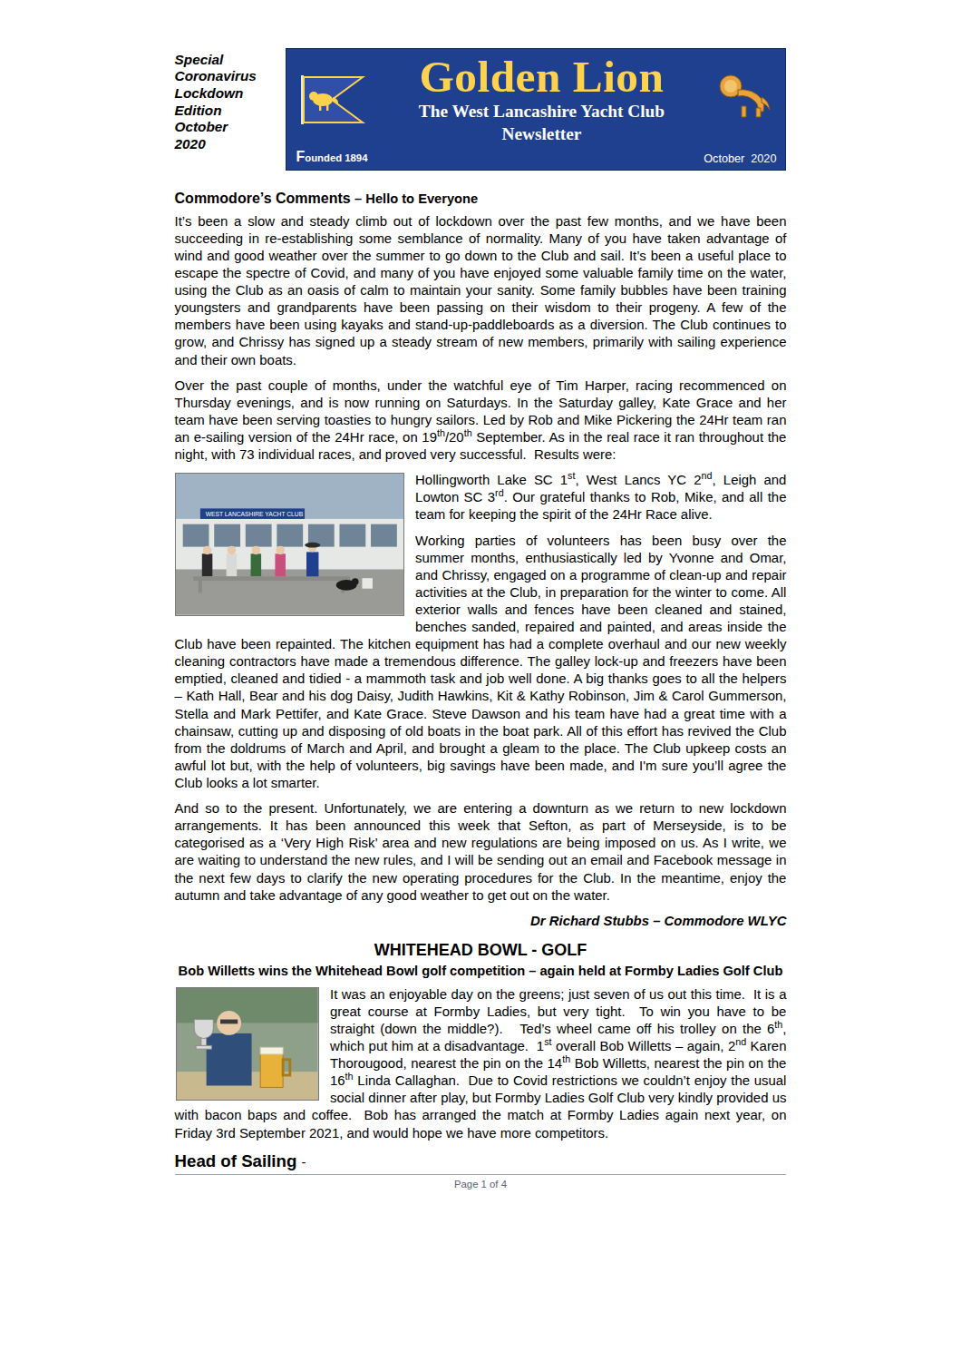Special
Coronavirus
Lockdown
Edition
October
2020
Golden Lion
The West Lancashire Yacht Club Newsletter
Founded 1894
October 2020
Commodore’s Comments – Hello to Everyone
It’s been a slow and steady climb out of lockdown over the past few months, and we have been succeeding in re-establishing some semblance of normality. Many of you have taken advantage of wind and good weather over the summer to go down to the Club and sail. It’s been a useful place to escape the spectre of Covid, and many of you have enjoyed some valuable family time on the water, using the Club as an oasis of calm to maintain your sanity. Some family bubbles have been training youngsters and grandparents have been passing on their wisdom to their progeny. A few of the members have been using kayaks and stand-up-paddleboards as a diversion. The Club continues to grow, and Chrissy has signed up a steady stream of new members, primarily with sailing experience and their own boats.
Over the past couple of months, under the watchful eye of Tim Harper, racing recommenced on Thursday evenings, and is now running on Saturdays. In the Saturday galley, Kate Grace and her team have been serving toasties to hungry sailors. Led by Rob and Mike Pickering the 24Hr team ran an e-sailing version of the 24Hr race, on 19th/20th September. As in the real race it ran throughout the night, with 73 individual races, and proved very successful. Results were:
WEST LANCASHIRE YACHT CLUB
Hollingworth Lake SC 1st, West Lancs YC 2nd, Leigh and Lowton SC 3rd. Our grateful thanks to Rob, Mike, and all the team for keeping the spirit of the 24Hr Race alive.
Working parties of volunteers has been busy over the summer months, enthusiastically led by Yvonne and Omar, and Chrissy, engaged on a programme of clean-up and repair activities at the Club, in preparation for the winter to come. All exterior walls and fences have been cleaned and stained, benches sanded, repaired and painted, and areas inside the Club have been repainted. The kitchen equipment has had a complete overhaul and our new weekly cleaning contractors have made a tremendous difference. The galley lock-up and freezers have been emptied, cleaned and tidied - a mammoth task and job well done. A big thanks goes to all the helpers – Kath Hall, Bear and his dog Daisy, Judith Hawkins, Kit & Kathy Robinson, Jim & Carol Gummerson, Stella and Mark Pettifer, and Kate Grace. Steve Dawson and his team have had a great time with a chainsaw, cutting up and disposing of old boats in the boat park. All of this effort has revived the Club from the doldrums of March and April, and brought a gleam to the place. The Club upkeep costs an awful lot but, with the help of volunteers, big savings have been made, and I'm sure you’ll agree the Club looks a lot smarter.
And so to the present. Unfortunately, we are entering a downturn as we return to new lockdown arrangements. It has been announced this week that Sefton, as part of Merseyside, is to be categorised as a ‘Very High Risk’ area and new regulations are being imposed on us. As I write, we are waiting to understand the new rules, and I will be sending out an email and Facebook message in the next few days to clarify the new operating procedures for the Club. In the meantime, enjoy the autumn and take advantage of any good weather to get out on the water.
Dr Richard Stubbs – Commodore WLYC
WHITEHEAD BOWL - GOLF
Bob Willetts wins the Whitehead Bowl golf competition – again held at Formby Ladies Golf Club
It was an enjoyable day on the greens; just seven of us out this time. It is a great course at Formby Ladies, but very tight. To win you have to be straight (down the middle?). Ted’s wheel came off his trolley on the 6th, which put him at a disadvantage. 1st overall Bob Willetts – again, 2nd Karen Thorougood, nearest the pin on the 14th Bob Willetts, nearest the pin on the 16th Linda Callaghan. Due to Covid restrictions we couldn’t enjoy the usual social dinner after play, but Formby Ladies Golf Club very kindly provided us with bacon baps and coffee. Bob has arranged the match at Formby Ladies again next year, on Friday 3rd September 2021, and would hope we have more competitors.
Head of Sailing -
Page 1 of 4